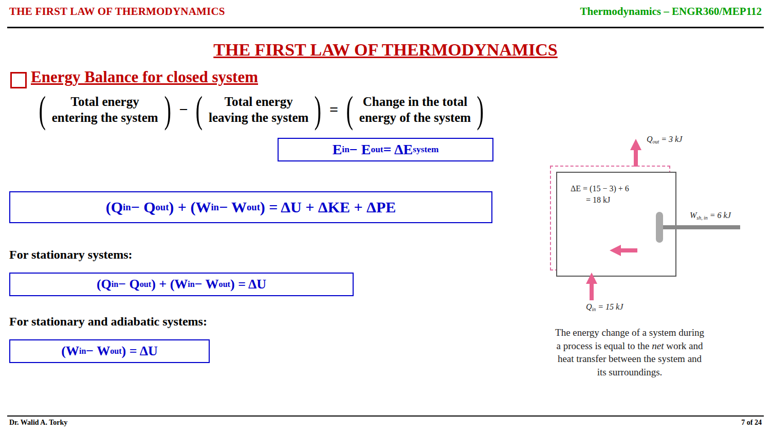THE FIRST LAW OF THERMODYNAMICS
Thermodynamics – ENGR360/MEP112
THE FIRST LAW OF THERMODYNAMICS
Energy Balance for closed system
( Total energy
entering the system ) − ( Total energy
leaving the system ) = ( Change in the total
energy of the system )
Ein − Eout = ΔEsystem
(Qin − Qout) + (Win − Wout) = ΔU + ΔKE + ΔPE
For stationary systems:
(Qin − Qout) + (Win − Wout) = ΔU
For stationary and adiabatic systems:
(Win − Wout) = ΔU
Qout = 3 kJ
ΔE = (15 − 3) + 6
= 18 kJ
Wsh, in = 6 kJ
Qin = 15 kJ
The energy change of a system during
a process is equal to the net work and
heat transfer between the system and
its surroundings.
Dr. Walid A. Torky
7 of 24